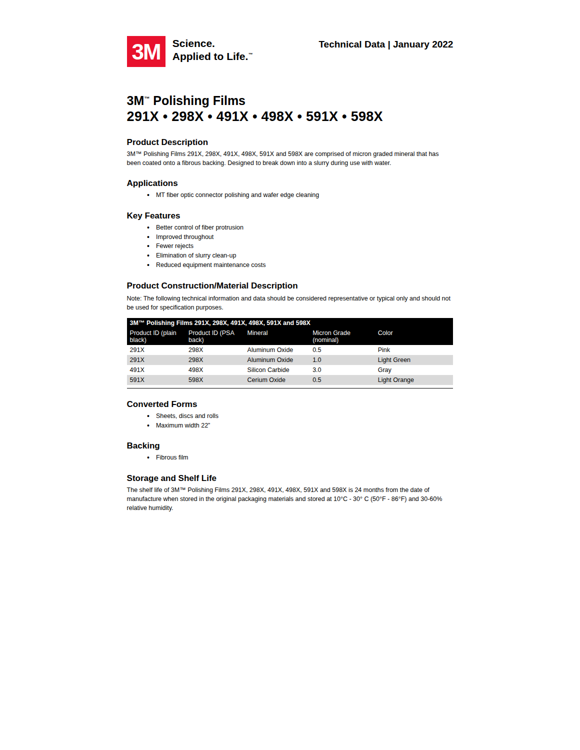3M
Science.
Applied to Life.™
Technical Data | January 2022
3M™ Polishing Films
291X • 298X • 491X • 498X • 591X • 598X
Product Description
3M™ Polishing Films 291X, 298X, 491X, 498X, 591X and 598X are comprised of micron graded mineral that has been coated onto a fibrous backing. Designed to break down into a slurry during use with water.
Applications
MT fiber optic connector polishing and wafer edge cleaning
Key Features
Better control of fiber protrusion
Improved throughout
Fewer rejects
Elimination of slurry clean-up
Reduced equipment maintenance costs
Product Construction/Material Description
Note: The following technical information and data should be considered representative or typical only and should not be used for specification purposes.
3M™ Polishing Films 291X, 298X, 491X, 498X, 591X and 598X
| Product ID (plain black) | Product ID (PSA back) | Mineral | Micron Grade (nominal) | Color |
| --- | --- | --- | --- | --- |
| 291X | 298X | Aluminum Oxide | 0.5 | Pink |
| 291X | 298X | Aluminum Oxide | 1.0 | Light Green |
| 491X | 498X | Silicon Carbide | 3.0 | Gray |
| 591X | 598X | Cerium Oxide | 0.5 | Light Orange |
Converted Forms
Sheets, discs and rolls
Maximum width 22”
Backing
Fibrous film
Storage and Shelf Life
The shelf life of 3M™ Polishing Films 291X, 298X, 491X, 498X, 591X and 598X is 24 months from the date of manufacture when stored in the original packaging materials and stored at 10°C - 30° C (50°F - 86°F) and 30-60% relative humidity.